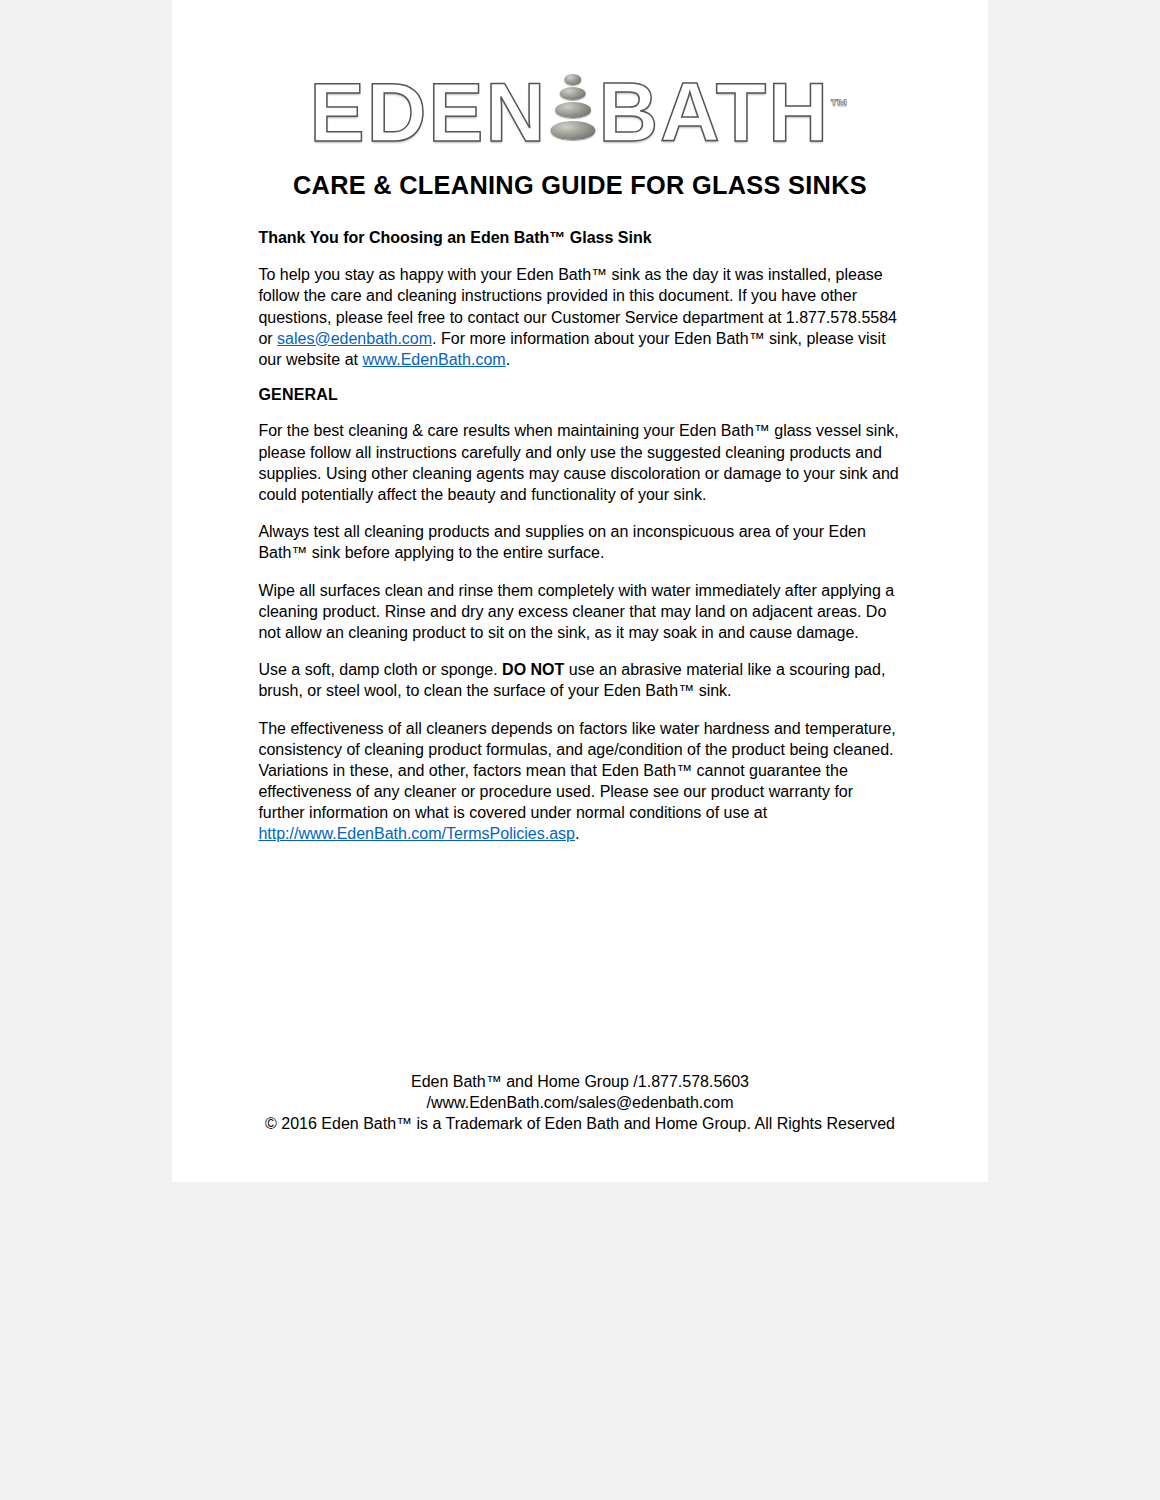EDEN BATH™
CARE & CLEANING GUIDE FOR GLASS SINKS
Thank You for Choosing an Eden Bath™ Glass Sink
To help you stay as happy with your Eden Bath™ sink as the day it was installed, please follow the care and cleaning instructions provided in this document. If you have other questions, please feel free to contact our Customer Service department at 1.877.578.5584 or sales@edenbath.com. For more information about your Eden Bath™ sink, please visit our website at www.EdenBath.com.
GENERAL
For the best cleaning & care results when maintaining your Eden Bath™ glass vessel sink, please follow all instructions carefully and only use the suggested cleaning products and supplies. Using other cleaning agents may cause discoloration or damage to your sink and could potentially affect the beauty and functionality of your sink.
Always test all cleaning products and supplies on an inconspicuous area of your Eden Bath™ sink before applying to the entire surface.
Wipe all surfaces clean and rinse them completely with water immediately after applying a cleaning product. Rinse and dry any excess cleaner that may land on adjacent areas. Do not allow an cleaning product to sit on the sink, as it may soak in and cause damage.
Use a soft, damp cloth or sponge. DO NOT use an abrasive material like a scouring pad, brush, or steel wool, to clean the surface of your Eden Bath™ sink.
The effectiveness of all cleaners depends on factors like water hardness and temperature, consistency of cleaning product formulas, and age/condition of the product being cleaned. Variations in these, and other, factors mean that Eden Bath™ cannot guarantee the effectiveness of any cleaner or procedure used. Please see our product warranty for further information on what is covered under normal conditions of use at http://www.EdenBath.com/TermsPolicies.asp.
Eden Bath™ and Home Group /1.877.578.5603 /www.EdenBath.com/sales@edenbath.com © 2016 Eden Bath™ is a Trademark of Eden Bath and Home Group. All Rights Reserved